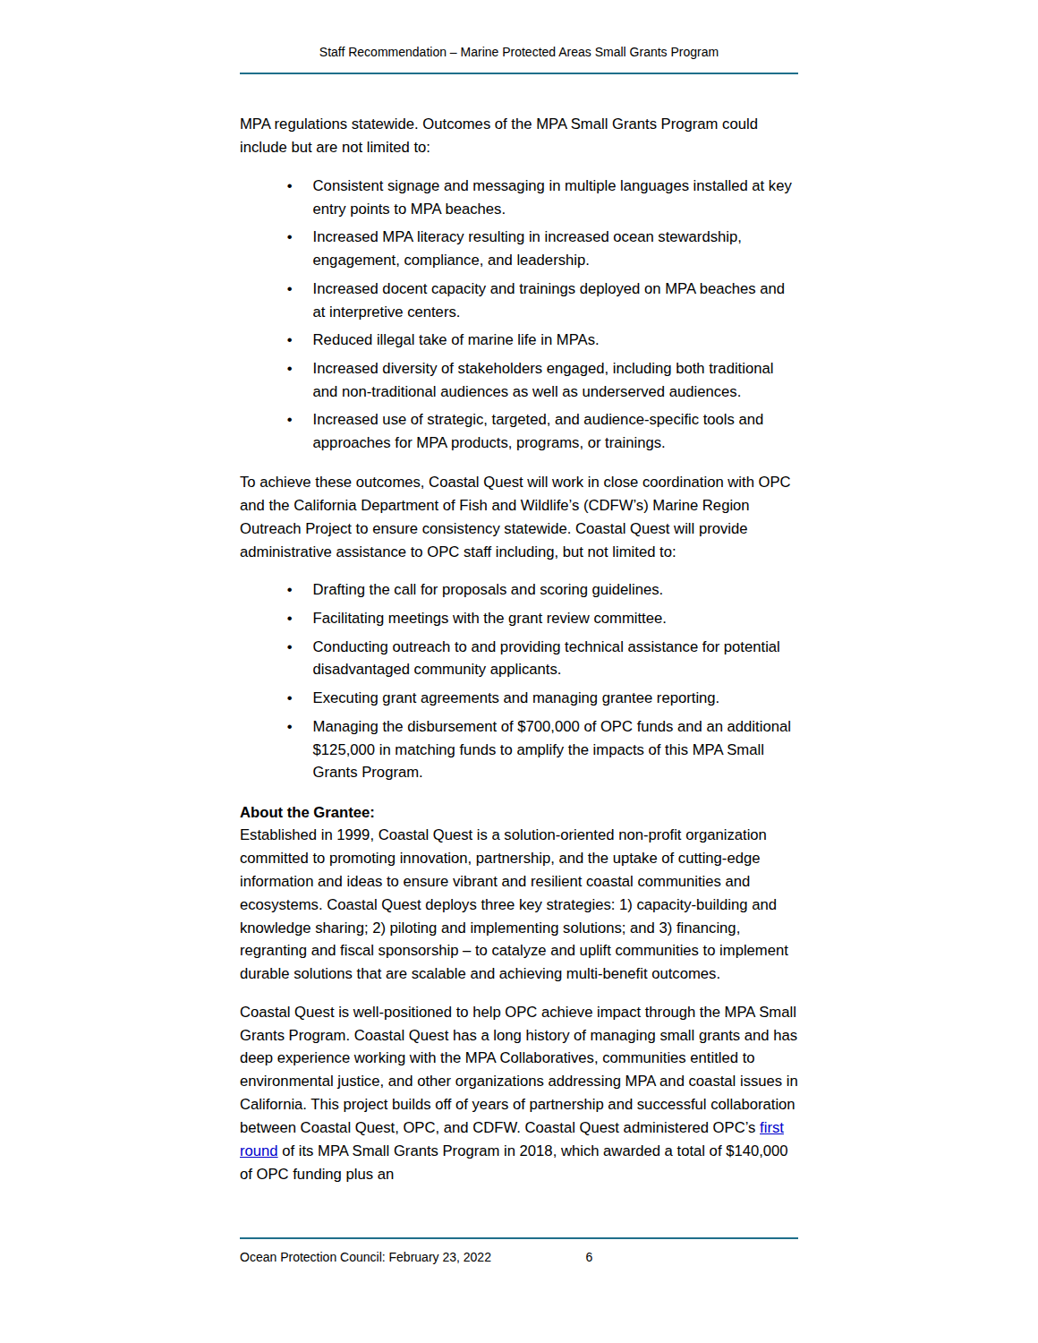Staff Recommendation – Marine Protected Areas Small Grants Program
MPA regulations statewide. Outcomes of the MPA Small Grants Program could include but are not limited to:
Consistent signage and messaging in multiple languages installed at key entry points to MPA beaches.
Increased MPA literacy resulting in increased ocean stewardship, engagement, compliance, and leadership.
Increased docent capacity and trainings deployed on MPA beaches and at interpretive centers.
Reduced illegal take of marine life in MPAs.
Increased diversity of stakeholders engaged, including both traditional and non-traditional audiences as well as underserved audiences.
Increased use of strategic, targeted, and audience-specific tools and approaches for MPA products, programs, or trainings.
To achieve these outcomes, Coastal Quest will work in close coordination with OPC and the California Department of Fish and Wildlife’s (CDFW’s) Marine Region Outreach Project to ensure consistency statewide. Coastal Quest will provide administrative assistance to OPC staff including, but not limited to:
Drafting the call for proposals and scoring guidelines.
Facilitating meetings with the grant review committee.
Conducting outreach to and providing technical assistance for potential disadvantaged community applicants.
Executing grant agreements and managing grantee reporting.
Managing the disbursement of $700,000 of OPC funds and an additional $125,000 in matching funds to amplify the impacts of this MPA Small Grants Program.
About the Grantee:
Established in 1999, Coastal Quest is a solution-oriented non-profit organization committed to promoting innovation, partnership, and the uptake of cutting-edge information and ideas to ensure vibrant and resilient coastal communities and ecosystems. Coastal Quest deploys three key strategies: 1) capacity-building and knowledge sharing; 2) piloting and implementing solutions; and 3) financing, regranting and fiscal sponsorship – to catalyze and uplift communities to implement durable solutions that are scalable and achieving multi-benefit outcomes.
Coastal Quest is well-positioned to help OPC achieve impact through the MPA Small Grants Program. Coastal Quest has a long history of managing small grants and has deep experience working with the MPA Collaboratives, communities entitled to environmental justice, and other organizations addressing MPA and coastal issues in California. This project builds off of years of partnership and successful collaboration between Coastal Quest, OPC, and CDFW. Coastal Quest administered OPC’s first round of its MPA Small Grants Program in 2018, which awarded a total of $140,000 of OPC funding plus an
Ocean Protection Council: February 23, 2022 6